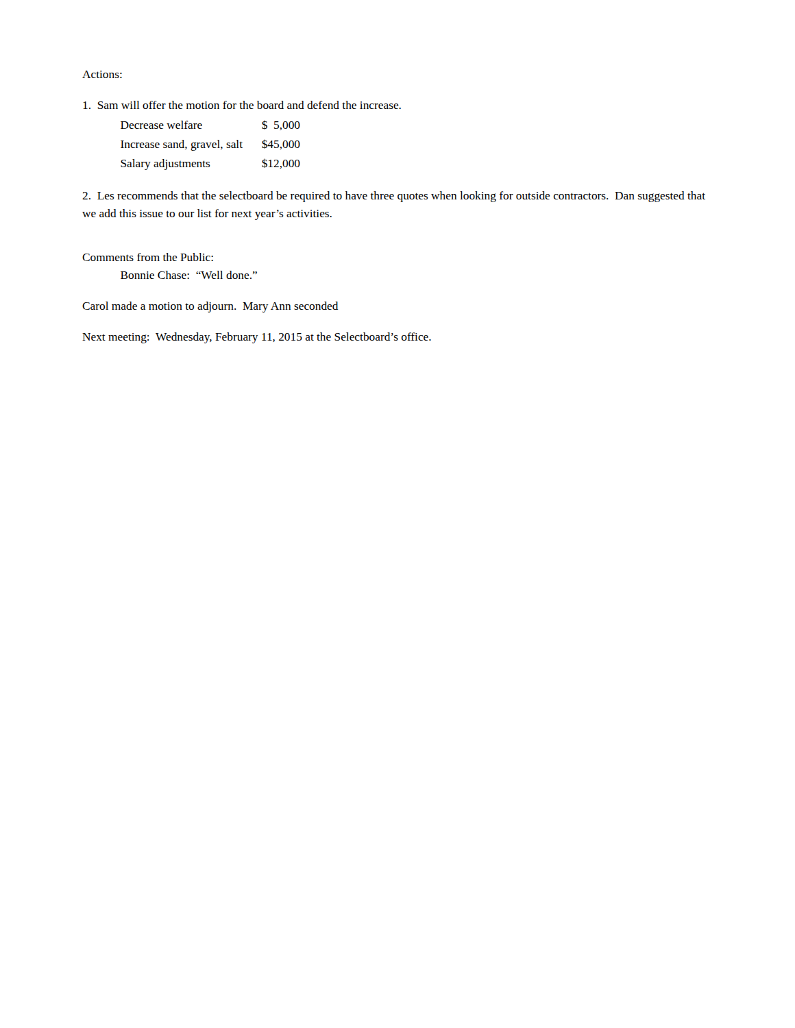Actions:
1. Sam will offer the motion for the board and defend the increase.
| Decrease welfare | $ 5,000 |
| Increase sand, gravel, salt | $45,000 |
| Salary adjustments | $12,000 |
2. Les recommends that the selectboard be required to have three quotes when looking for outside contractors. Dan suggested that we add this issue to our list for next year’s activities.
Comments from the Public:
Bonnie Chase: “Well done.”
Carol made a motion to adjourn. Mary Ann seconded
Next meeting: Wednesday, February 11, 2015 at the Selectboard’s office.